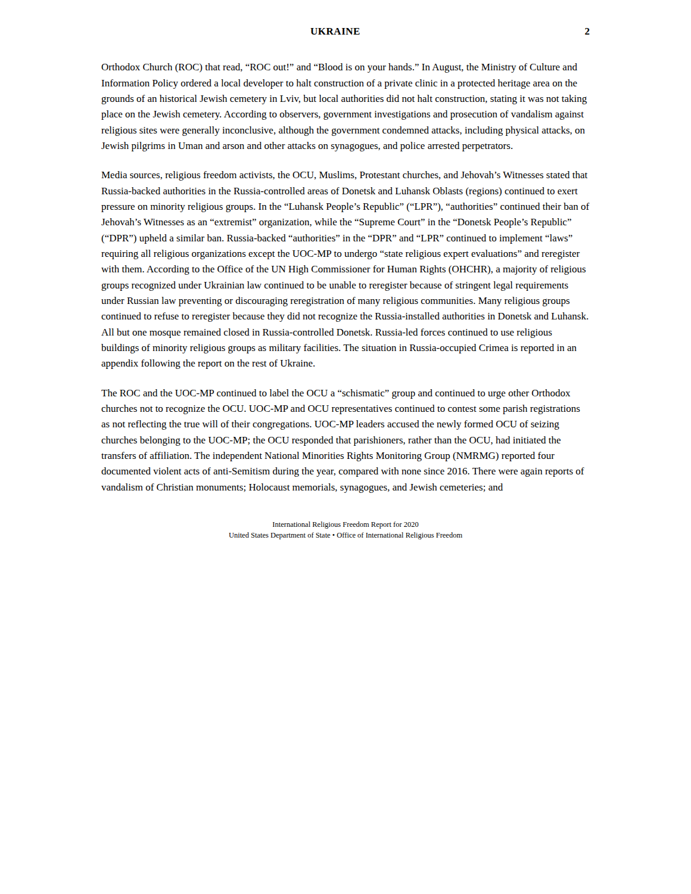UKRAINE 2
Orthodox Church (ROC) that read, “ROC out!” and “Blood is on your hands.” In August, the Ministry of Culture and Information Policy ordered a local developer to halt construction of a private clinic in a protected heritage area on the grounds of an historical Jewish cemetery in Lviv, but local authorities did not halt construction, stating it was not taking place on the Jewish cemetery. According to observers, government investigations and prosecution of vandalism against religious sites were generally inconclusive, although the government condemned attacks, including physical attacks, on Jewish pilgrims in Uman and arson and other attacks on synagogues, and police arrested perpetrators.
Media sources, religious freedom activists, the OCU, Muslims, Protestant churches, and Jehovah’s Witnesses stated that Russia-backed authorities in the Russia-controlled areas of Donetsk and Luhansk Oblasts (regions) continued to exert pressure on minority religious groups. In the “Luhansk People’s Republic” (“LPR”), “authorities” continued their ban of Jehovah’s Witnesses as an “extremist” organization, while the “Supreme Court” in the “Donetsk People’s Republic” (“DPR”) upheld a similar ban. Russia-backed “authorities” in the “DPR” and “LPR” continued to implement “laws” requiring all religious organizations except the UOC-MP to undergo “state religious expert evaluations” and reregister with them. According to the Office of the UN High Commissioner for Human Rights (OHCHR), a majority of religious groups recognized under Ukrainian law continued to be unable to reregister because of stringent legal requirements under Russian law preventing or discouraging reregistration of many religious communities. Many religious groups continued to refuse to reregister because they did not recognize the Russia-installed authorities in Donetsk and Luhansk. All but one mosque remained closed in Russia-controlled Donetsk. Russia-led forces continued to use religious buildings of minority religious groups as military facilities. The situation in Russia-occupied Crimea is reported in an appendix following the report on the rest of Ukraine.
The ROC and the UOC-MP continued to label the OCU a “schismatic” group and continued to urge other Orthodox churches not to recognize the OCU. UOC-MP and OCU representatives continued to contest some parish registrations as not reflecting the true will of their congregations. UOC-MP leaders accused the newly formed OCU of seizing churches belonging to the UOC-MP; the OCU responded that parishioners, rather than the OCU, had initiated the transfers of affiliation. The independent National Minorities Rights Monitoring Group (NMRMG) reported four documented violent acts of anti-Semitism during the year, compared with none since 2016. There were again reports of vandalism of Christian monuments; Holocaust memorials, synagogues, and Jewish cemeteries; and
International Religious Freedom Report for 2020
United States Department of State • Office of International Religious Freedom